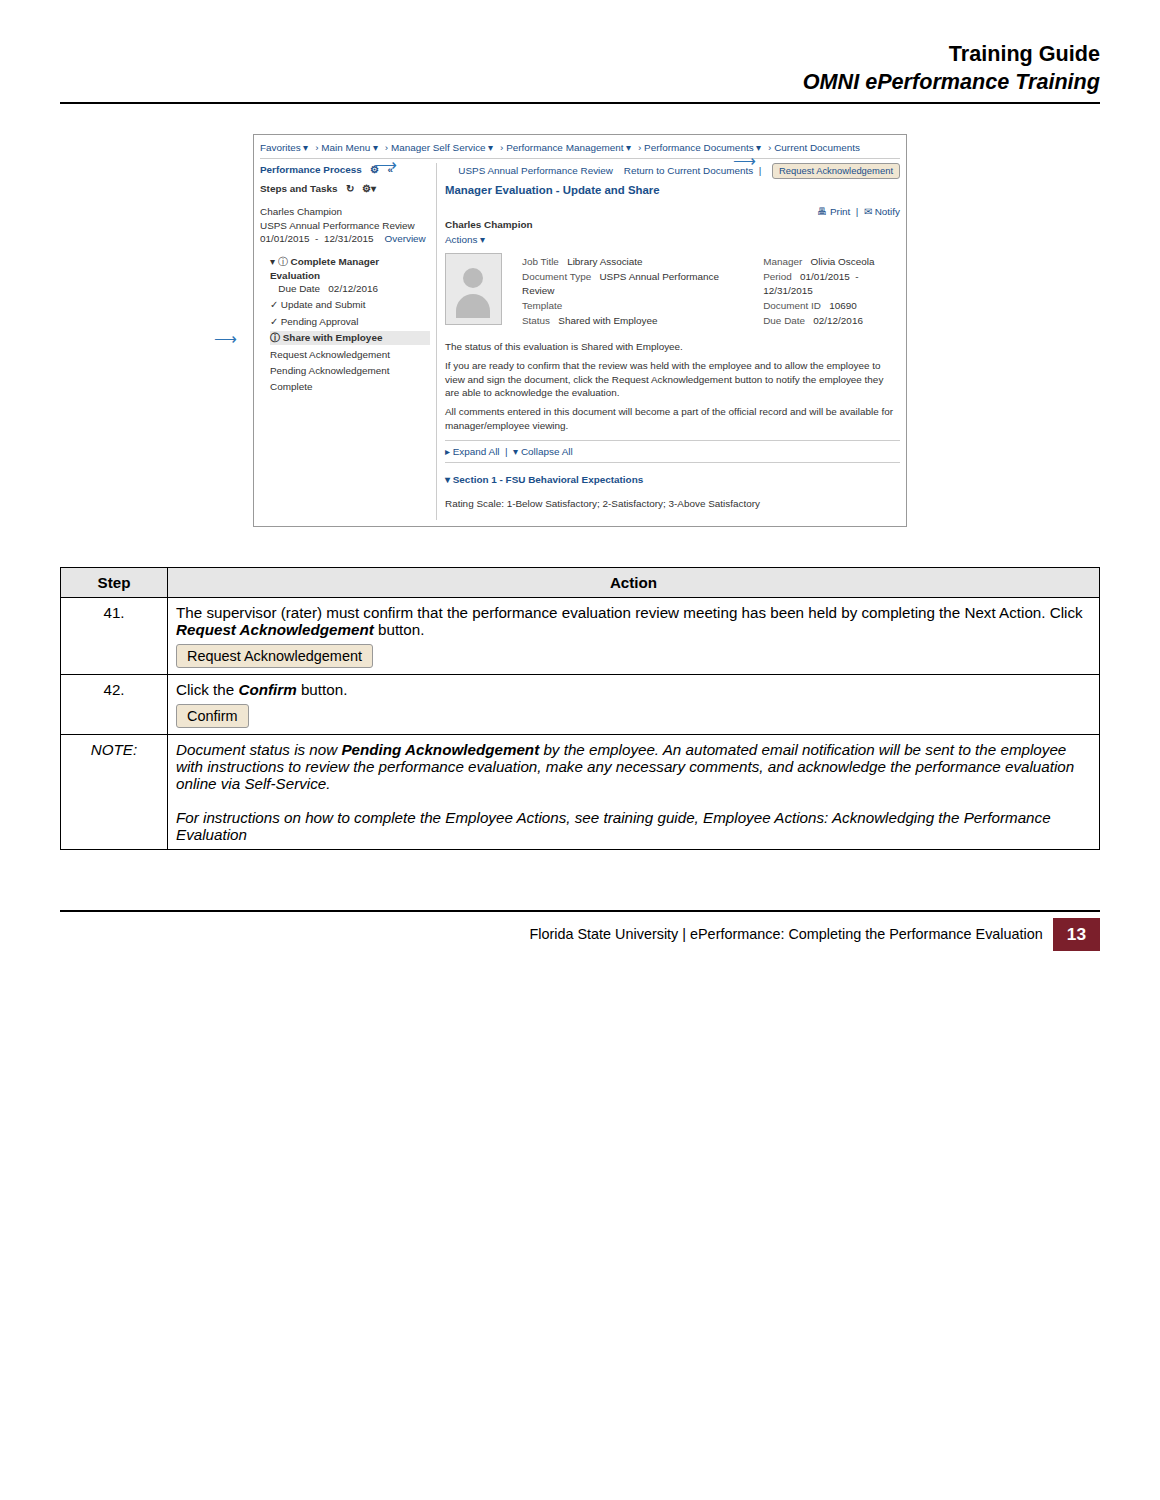Training Guide
OMNI ePerformance Training
⟶
⟶
⟶
Favorites ▾ › Main Menu ▾ › Manager Self Service ▾ › Performance Management ▾ › Performance Documents ▾ › Current Documents
Performance Process ⚙ «
Steps and Tasks ↻ ⚙▾
Charles Champion
USPS Annual Performance Review
01/01/2015 - 12/31/2015 Overview
▾ ⓘ Complete Manager Evaluation
Due Date 02/12/2016
✓ Update and Submit
✓ Pending Approval
ⓘ Share with Employee
Request Acknowledgement
Pending Acknowledgement
Complete
USPS Annual Performance Review Return to Current Documents | Request Acknowledgement
Manager Evaluation - Update and Share
🖶 Print | ✉ Notify
Charles Champion
Actions ▾
Job Title Library Associate
Document Type USPS Annual Performance Review
Template
Status Shared with Employee
Manager Olivia Osceola
Period 01/01/2015 - 12/31/2015
Document ID 10690
Due Date 02/12/2016
The status of this evaluation is Shared with Employee.
If you are ready to confirm that the review was held with the employee and to allow the employee to view and sign the document, click the Request Acknowledgement button to notify the employee they are able to acknowledge the evaluation.
All comments entered in this document will become a part of the official record and will be available for manager/employee viewing.
▸ Expand All | ▾ Collapse All
▾ Section 1 - FSU Behavioral Expectations
Rating Scale: 1-Below Satisfactory; 2-Satisfactory; 3-Above Satisfactory
| Step | Action |
| --- | --- |
| 41. | The supervisor (rater) must confirm that the performance evaluation review meeting has been held by completing the Next Action. Click Request Acknowledgement button. Request Acknowledgement |
| 42. | Click the Confirm button. Confirm |
| NOTE: | Document status is now Pending Acknowledgement by the employee. An automated email notification will be sent to the employee with instructions to review the performance evaluation, make any necessary comments, and acknowledge the performance evaluation online via Self-Service. For instructions on how to complete the Employee Actions, see training guide, Employee Actions: Acknowledging the Performance Evaluation |
Florida State University | ePerformance: Completing the Performance Evaluation
13